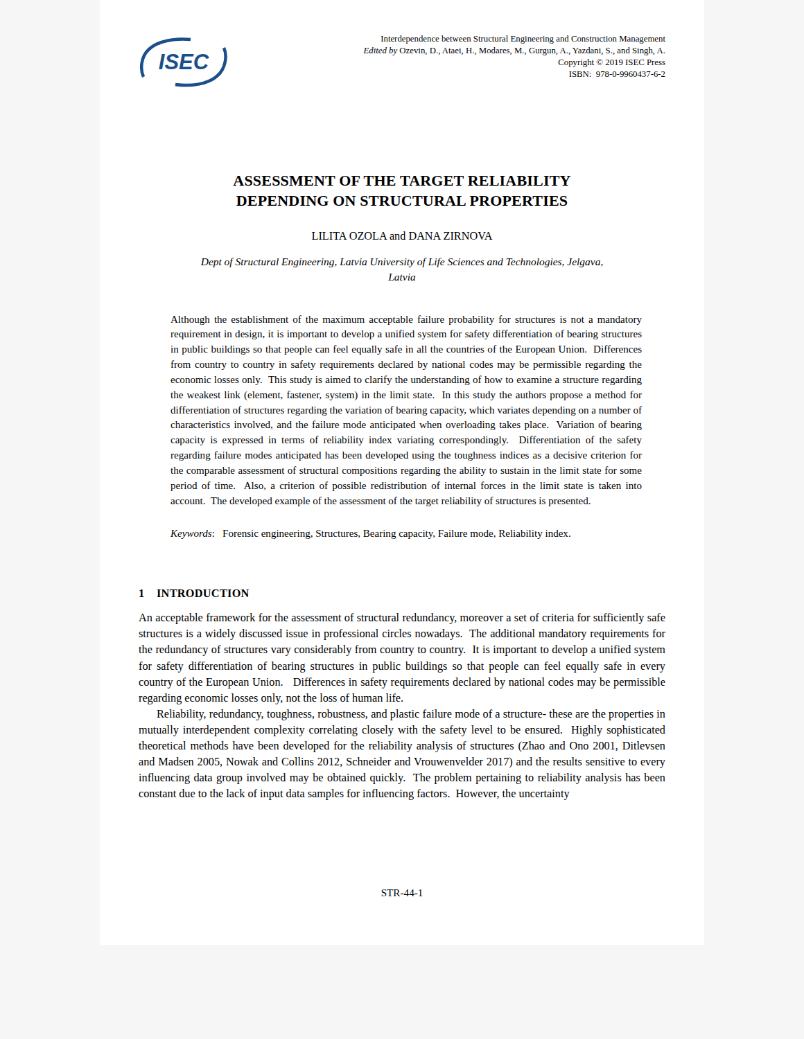ISEC
Interdependence between Structural Engineering and Construction Management
Edited by Ozevin, D., Ataei, H., Modares, M., Gurgun, A., Yazdani, S., and Singh, A.
Copyright © 2019 ISEC Press
ISBN: 978-0-9960437-6-2
Assessment of the Target Reliability
Depending on Structural Properties
LILITA OZOLA and DANA ZIRNOVA
Dept of Structural Engineering, Latvia University of Life Sciences and Technologies, Jelgava,
Latvia
Although the establishment of the maximum acceptable failure probability for structures is not a mandatory requirement in design, it is important to develop a unified system for safety differentiation of bearing structures in public buildings so that people can feel equally safe in all the countries of the European Union. Differences from country to country in safety requirements declared by national codes may be permissible regarding the economic losses only. This study is aimed to clarify the understanding of how to examine a structure regarding the weakest link (element, fastener, system) in the limit state. In this study the authors propose a method for differentiation of structures regarding the variation of bearing capacity, which variates depending on a number of characteristics involved, and the failure mode anticipated when overloading takes place. Variation of bearing capacity is expressed in terms of reliability index variating correspondingly. Differentiation of the safety regarding failure modes anticipated has been developed using the toughness indices as a decisive criterion for the comparable assessment of structural compositions regarding the ability to sustain in the limit state for some period of time. Also, a criterion of possible redistribution of internal forces in the limit state is taken into account. The developed example of the assessment of the target reliability of structures is presented.
Keywords: Forensic engineering, Structures, Bearing capacity, Failure mode, Reliability index.
1 INTRODUCTION
An acceptable framework for the assessment of structural redundancy, moreover a set of criteria for sufficiently safe structures is a widely discussed issue in professional circles nowadays. The additional mandatory requirements for the redundancy of structures vary considerably from country to country. It is important to develop a unified system for safety differentiation of bearing structures in public buildings so that people can feel equally safe in every country of the European Union. Differences in safety requirements declared by national codes may be permissible regarding economic losses only, not the loss of human life.
Reliability, redundancy, toughness, robustness, and plastic failure mode of a structure- these are the properties in mutually interdependent complexity correlating closely with the safety level to be ensured. Highly sophisticated theoretical methods have been developed for the reliability analysis of structures (Zhao and Ono 2001, Ditlevsen and Madsen 2005, Nowak and Collins 2012, Schneider and Vrouwenvelder 2017) and the results sensitive to every influencing data group involved may be obtained quickly. The problem pertaining to reliability analysis has been constant due to the lack of input data samples for influencing factors. However, the uncertainty
STR-44-1